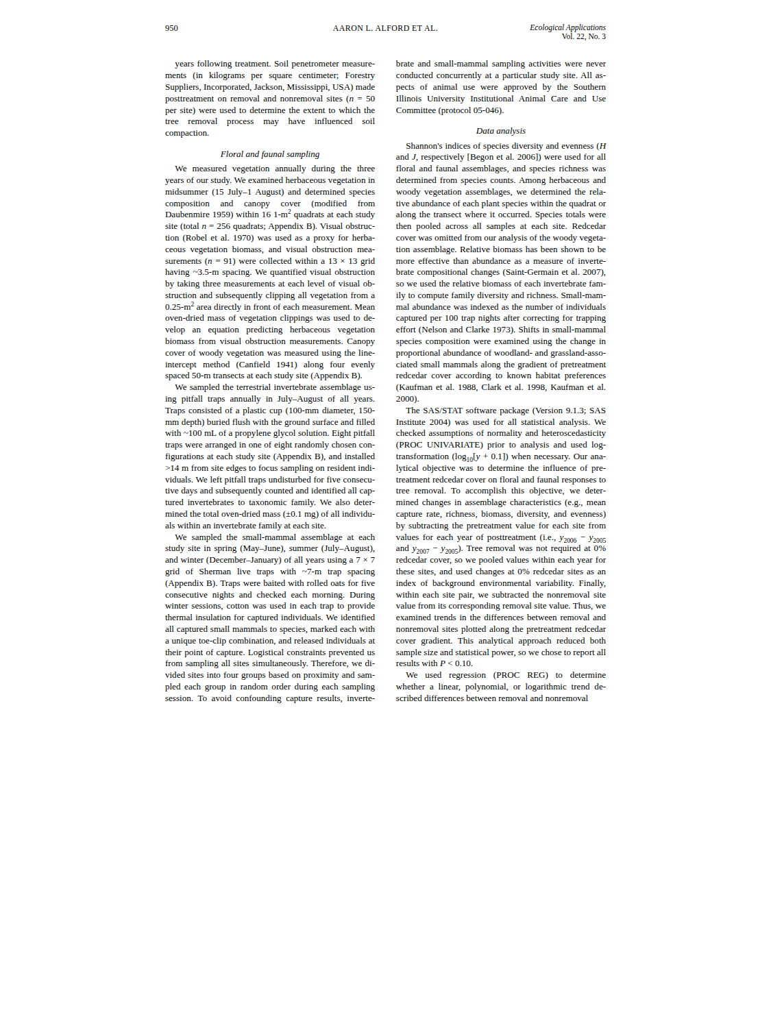950
Aaron L. Alford et al.
Ecological Applications
Vol. 22, No. 3
years following treatment. Soil penetrometer measurements (in kilograms per square centimeter; Forestry Suppliers, Incorporated, Jackson, Mississippi, USA) made posttreatment on removal and nonremoval sites (n = 50 per site) were used to determine the extent to which the tree removal process may have influenced soil compaction.
Floral and faunal sampling
We measured vegetation annually during the three years of our study. We examined herbaceous vegetation in midsummer (15 July–1 August) and determined species composition and canopy cover (modified from Daubenmire 1959) within 16 1-m2 quadrats at each study site (total n = 256 quadrats; Appendix B). Visual obstruction (Robel et al. 1970) was used as a proxy for herbaceous vegetation biomass, and visual obstruction measurements (n = 91) were collected within a 13 × 13 grid having ~3.5-m spacing. We quantified visual obstruction by taking three measurements at each level of visual obstruction and subsequently clipping all vegetation from a 0.25-m2 area directly in front of each measurement. Mean oven-dried mass of vegetation clippings was used to develop an equation predicting herbaceous vegetation biomass from visual obstruction measurements. Canopy cover of woody vegetation was measured using the line-intercept method (Canfield 1941) along four evenly spaced 50-m transects at each study site (Appendix B).
We sampled the terrestrial invertebrate assemblage using pitfall traps annually in July–August of all years. Traps consisted of a plastic cup (100-mm diameter, 150-mm depth) buried flush with the ground surface and filled with ~100 mL of a propylene glycol solution. Eight pitfall traps were arranged in one of eight randomly chosen configurations at each study site (Appendix B), and installed >14 m from site edges to focus sampling on resident individuals. We left pitfall traps undisturbed for five consecutive days and subsequently counted and identified all captured invertebrates to taxonomic family. We also determined the total oven-dried mass (±0.1 mg) of all individuals within an invertebrate family at each site.
We sampled the small-mammal assemblage at each study site in spring (May–June), summer (July–August), and winter (December–January) of all years using a 7 × 7 grid of Sherman live traps with ~7-m trap spacing (Appendix B). Traps were baited with rolled oats for five consecutive nights and checked each morning. During winter sessions, cotton was used in each trap to provide thermal insulation for captured individuals. We identified all captured small mammals to species, marked each with a unique toe-clip combination, and released individuals at their point of capture. Logistical constraints prevented us from sampling all sites simultaneously. Therefore, we divided sites into four groups based on proximity and sampled each group in random order during each sampling session. To avoid confounding capture results, invertebrate and small-mammal sampling activities were never conducted concurrently at a particular study site. All aspects of animal use were approved by the Southern Illinois University Institutional Animal Care and Use Committee (protocol 05-046).
Data analysis
Shannon's indices of species diversity and evenness (H and J, respectively [Begon et al. 2006]) were used for all floral and faunal assemblages, and species richness was determined from species counts. Among herbaceous and woody vegetation assemblages, we determined the relative abundance of each plant species within the quadrat or along the transect where it occurred. Species totals were then pooled across all samples at each site. Redcedar cover was omitted from our analysis of the woody vegetation assemblage. Relative biomass has been shown to be more effective than abundance as a measure of invertebrate compositional changes (Saint-Germain et al. 2007), so we used the relative biomass of each invertebrate family to compute family diversity and richness. Small-mammal abundance was indexed as the number of individuals captured per 100 trap nights after correcting for trapping effort (Nelson and Clarke 1973). Shifts in small-mammal species composition were examined using the change in proportional abundance of woodland- and grassland-associated small mammals along the gradient of pretreatment redcedar cover according to known habitat preferences (Kaufman et al. 1988, Clark et al. 1998, Kaufman et al. 2000).
The SAS/STAT software package (Version 9.1.3; SAS Institute 2004) was used for all statistical analysis. We checked assumptions of normality and heteroscedasticity (PROC UNIVARIATE) prior to analysis and used log-transformation (log10[y + 0.1]) when necessary. Our analytical objective was to determine the influence of pretreatment redcedar cover on floral and faunal responses to tree removal. To accomplish this objective, we determined changes in assemblage characteristics (e.g., mean capture rate, richness, biomass, diversity, and evenness) by subtracting the pretreatment value for each site from values for each year of posttreatment (i.e., y2006 − y2005 and y2007 − y2005). Tree removal was not required at 0% redcedar cover, so we pooled values within each year for these sites, and used changes at 0% redcedar sites as an index of background environmental variability. Finally, within each site pair, we subtracted the nonremoval site value from its corresponding removal site value. Thus, we examined trends in the differences between removal and nonremoval sites plotted along the pretreatment redcedar cover gradient. This analytical approach reduced both sample size and statistical power, so we chose to report all results with P < 0.10.
We used regression (PROC REG) to determine whether a linear, polynomial, or logarithmic trend described differences between removal and nonremoval